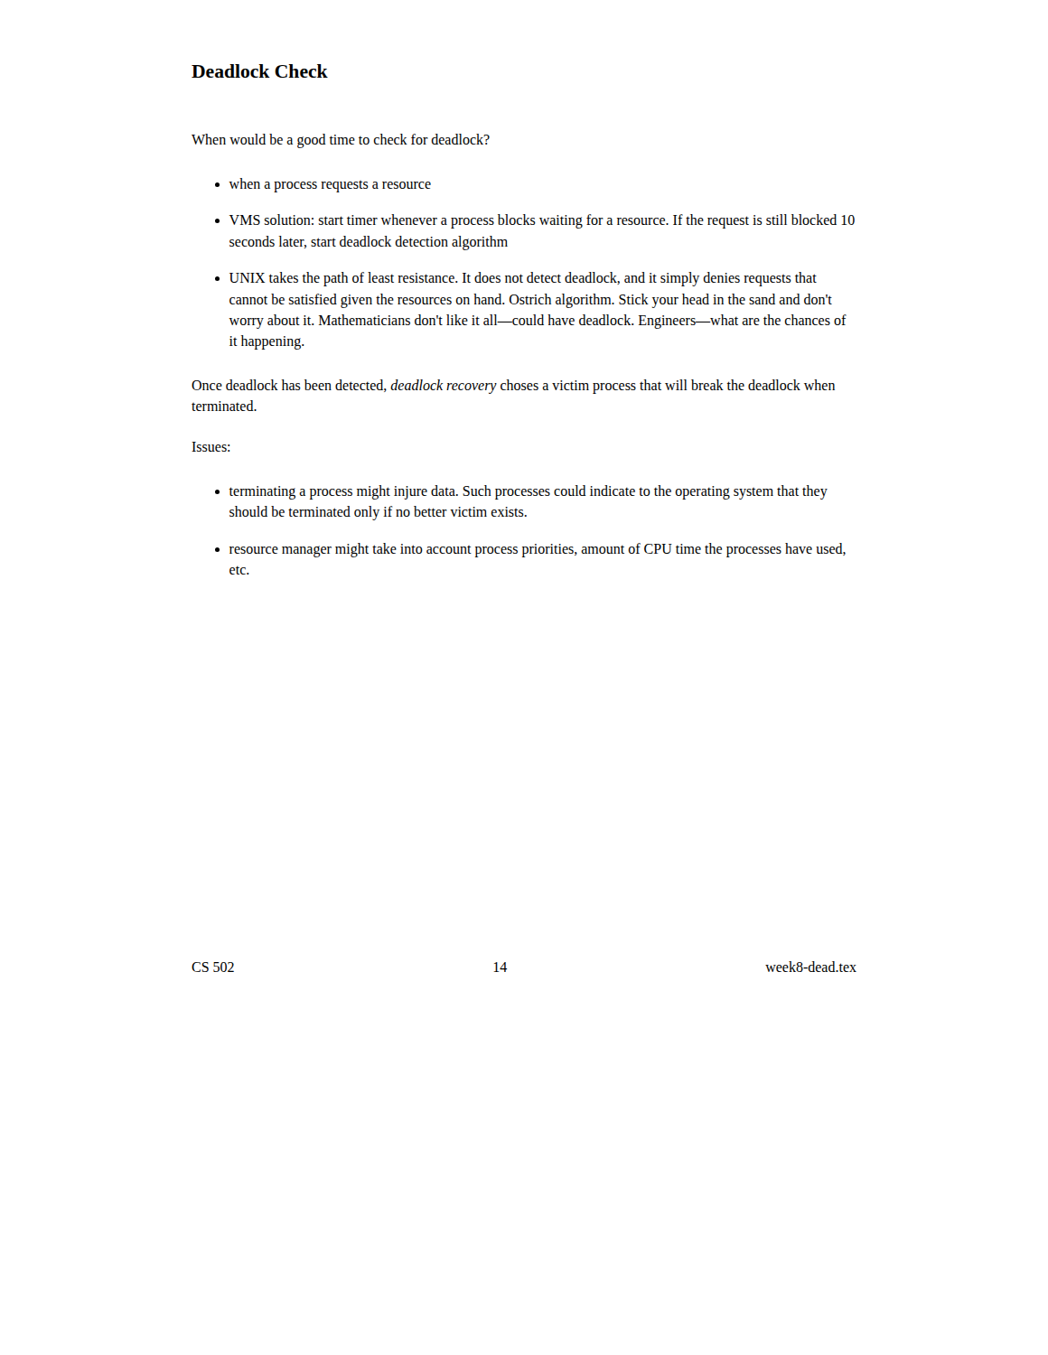Deadlock Check
When would be a good time to check for deadlock?
when a process requests a resource
VMS solution: start timer whenever a process blocks waiting for a resource. If the request is still blocked 10 seconds later, start deadlock detection algorithm
UNIX takes the path of least resistance. It does not detect deadlock, and it simply denies requests that cannot be satisfied given the resources on hand. Ostrich algorithm. Stick your head in the sand and don't worry about it. Mathematicians don't like it all—could have deadlock. Engineers—what are the chances of it happening.
Once deadlock has been detected, deadlock recovery choses a victim process that will break the deadlock when terminated.
Issues:
terminating a process might injure data. Such processes could indicate to the operating system that they should be terminated only if no better victim exists.
resource manager might take into account process priorities, amount of CPU time the processes have used, etc.
CS 502 14 week8-dead.tex